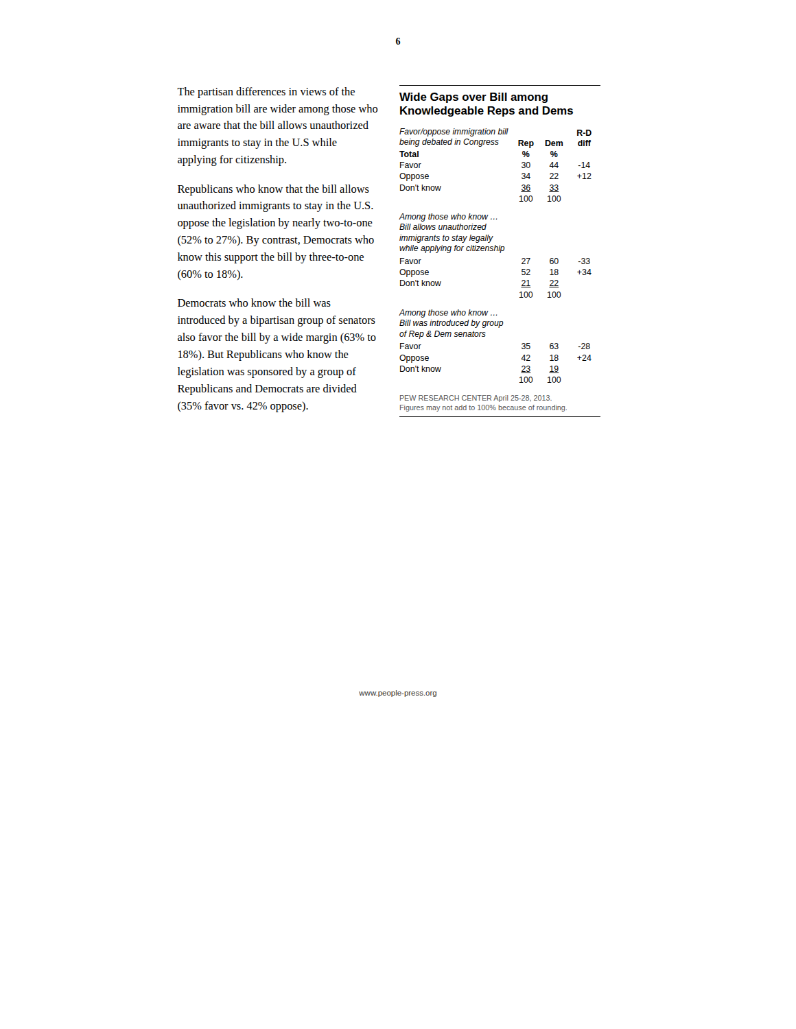6
The partisan differences in views of the immigration bill are wider among those who are aware that the bill allows unauthorized immigrants to stay in the U.S while applying for citizenship.
Republicans who know that the bill allows unauthorized immigrants to stay in the U.S. oppose the legislation by nearly two-to-one (52% to 27%). By contrast, Democrats who know this support the bill by three-to-one (60% to 18%).
Democrats who know the bill was introduced by a bipartisan group of senators also favor the bill by a wide margin (63% to 18%). But Republicans who know the legislation was sponsored by a group of Republicans and Democrats are divided (35% favor vs. 42% oppose).
Wide Gaps over Bill among Knowledgeable Reps and Dems
| Favor/oppose immigration bill being debated in Congress | Rep | Dem | R-D diff |
| Total | % | % | |
| Favor | 30 | 44 | -14 |
| Oppose | 34 | 22 | +12 |
| Don't know | 36 | 33 | |
| | 100 | 100 | |
| Among those who know … Bill allows unauthorized immigrants to stay legally while applying for citizenship | | | |
| Favor | 27 | 60 | -33 |
| Oppose | 52 | 18 | +34 |
| Don't know | 21 | 22 | |
| | 100 | 100 | |
| Among those who know … Bill was introduced by group of Rep & Dem senators | | | |
| Favor | 35 | 63 | -28 |
| Oppose | 42 | 18 | +24 |
| Don't know | 23 | 19 | |
| | 100 | 100 | |
PEW RESEARCH CENTER April 25-28, 2013.
Figures may not add to 100% because of rounding.
www.people-press.org